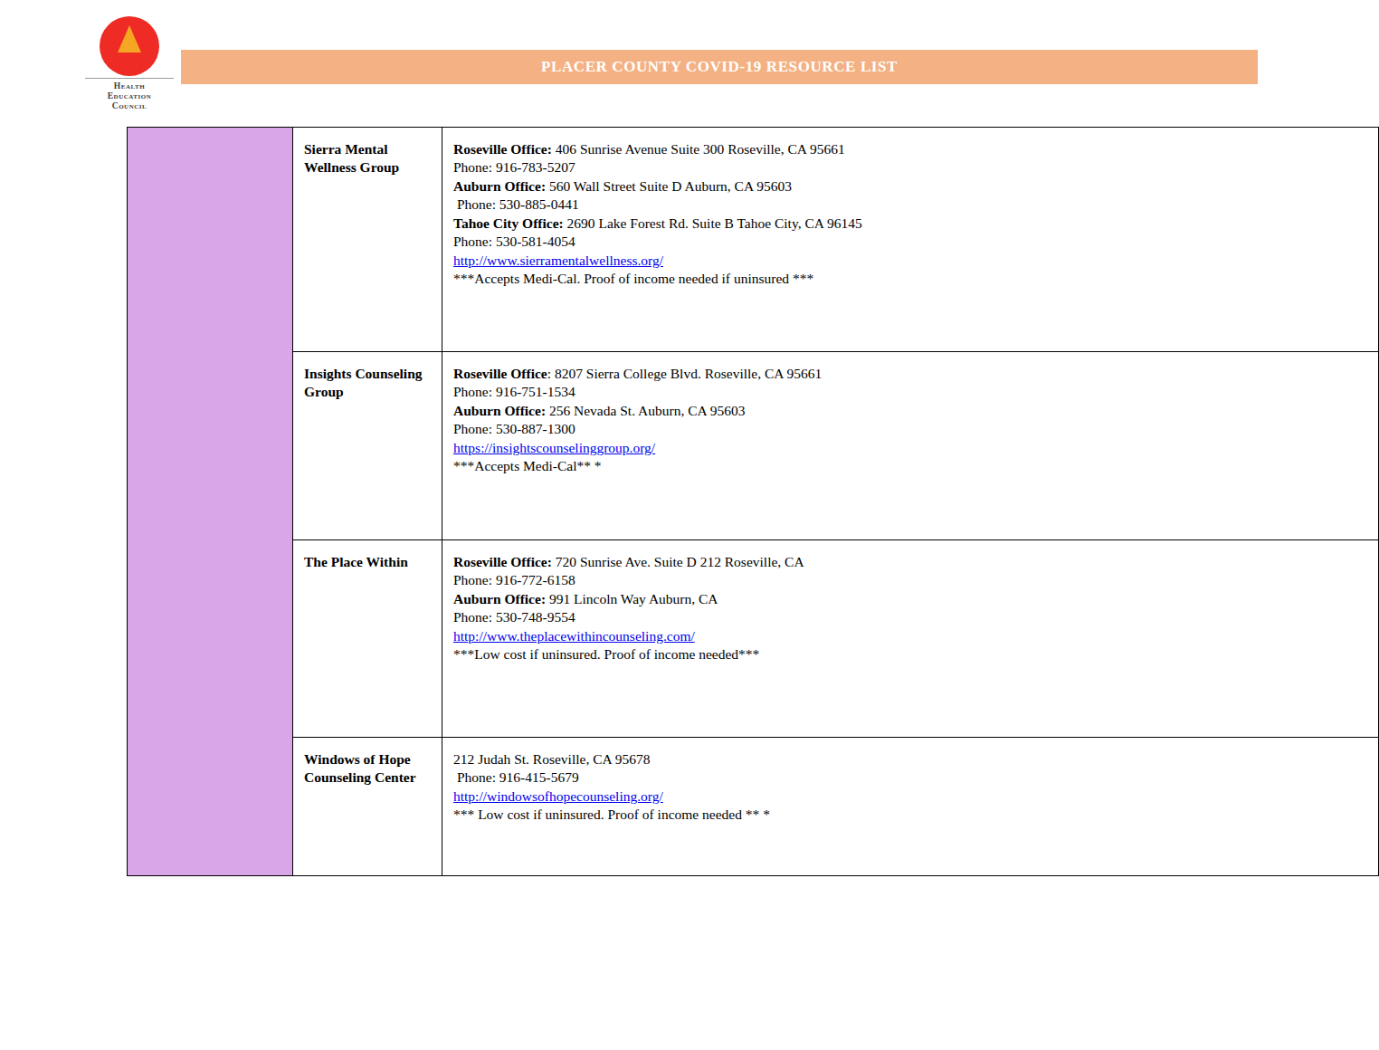Health
Education
Council
PLACER COUNTY COVID-19 RESOURCE LIST
| | Sierra Mental Wellness Group | Roseville Office: 406 Sunrise Avenue Suite 300 Roseville, CA 95661 Phone: 916-783-5207 Auburn Office: 560 Wall Street Suite D Auburn, CA 95603 Phone: 530-885-0441 Tahoe City Office: 2690 Lake Forest Rd. Suite B Tahoe City, CA 96145 Phone: 530-581-4054 http://www.sierramentalwellness.org/ ***Accepts Medi-Cal. Proof of income needed if uninsured *** |
| Insights Counseling Group | Roseville Office : 8207 Sierra College Blvd. Roseville, CA 95661 Phone: 916-751-1534 Auburn Office: 256 Nevada St. Auburn, CA 95603 Phone: 530-887-1300 https://insightscounselinggroup.org/ ***Accepts Medi-Cal** * |
| The Place Within | Roseville Office: 720 Sunrise Ave. Suite D 212 Roseville, CA Phone: 916-772-6158 Auburn Office: 991 Lincoln Way Auburn, CA Phone: 530-748-9554 http://www.theplacewithincounseling.com/ ***Low cost if uninsured. Proof of income needed*** |
| Windows of Hope Counseling Center | 212 Judah St. Roseville, CA 95678 Phone: 916-415-5679 http://windowsofhopecounseling.org/ *** Low cost if uninsured. Proof of income needed ** * |